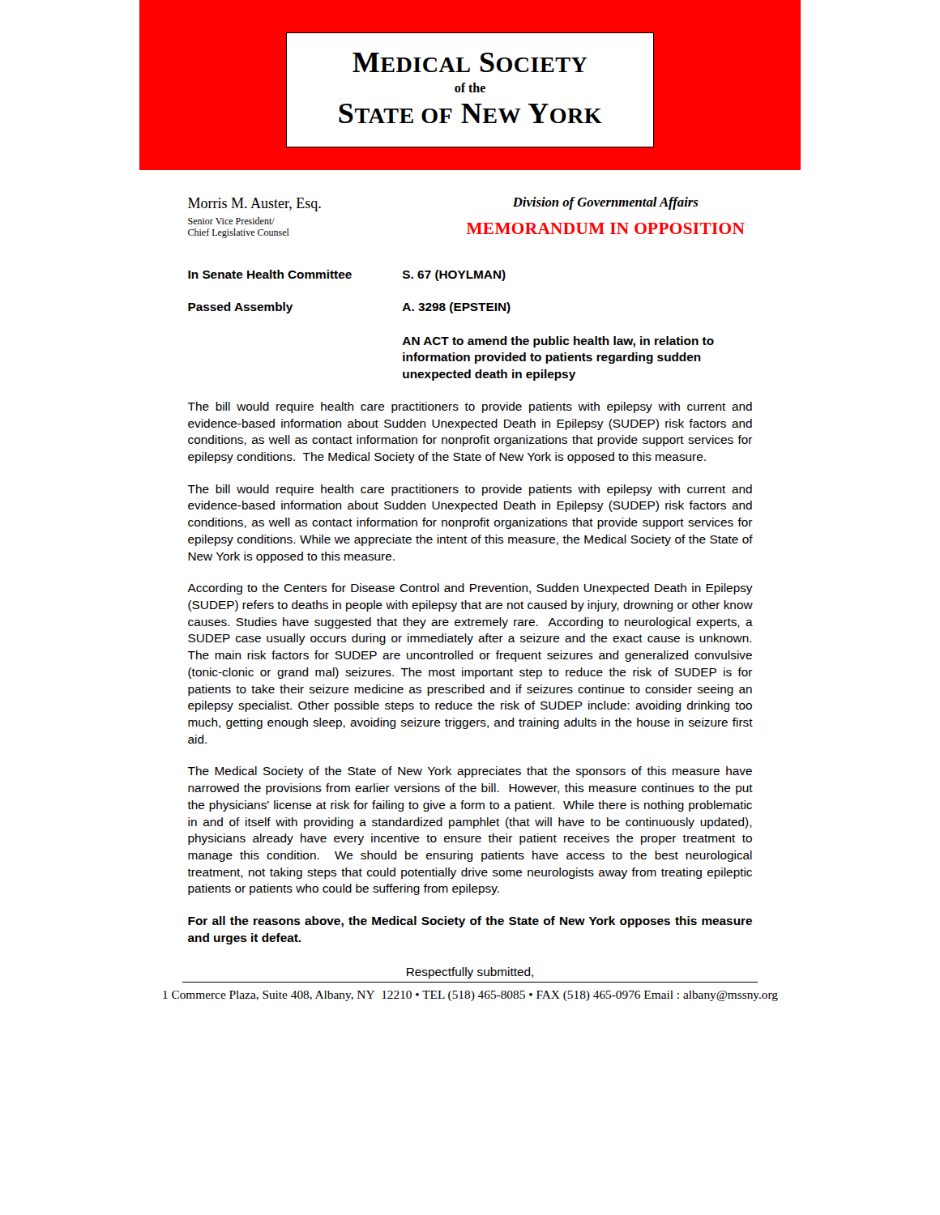MEDICAL SOCIETY
of the
STATE OF NEW YORK
Morris M. Auster, Esq.
Senior Vice President/
Chief Legislative Counsel
Division of Governmental Affairs
MEMORANDUM IN OPPOSITION
| In Senate Health Committee | S. 67 (HOYLMAN) |
| Passed Assembly | A. 3298 (EPSTEIN) |
| | AN ACT to amend the public health law, in relation to information provided to patients regarding sudden unexpected death in epilepsy |
The bill would require health care practitioners to provide patients with epilepsy with current and evidence-based information about Sudden Unexpected Death in Epilepsy (SUDEP) risk factors and conditions, as well as contact information for nonprofit organizations that provide support services for epilepsy conditions. The Medical Society of the State of New York is opposed to this measure.
The bill would require health care practitioners to provide patients with epilepsy with current and evidence-based information about Sudden Unexpected Death in Epilepsy (SUDEP) risk factors and conditions, as well as contact information for nonprofit organizations that provide support services for epilepsy conditions. While we appreciate the intent of this measure, the Medical Society of the State of New York is opposed to this measure.
According to the Centers for Disease Control and Prevention, Sudden Unexpected Death in Epilepsy (SUDEP) refers to deaths in people with epilepsy that are not caused by injury, drowning or other know causes. Studies have suggested that they are extremely rare. According to neurological experts, a SUDEP case usually occurs during or immediately after a seizure and the exact cause is unknown. The main risk factors for SUDEP are uncontrolled or frequent seizures and generalized convulsive (tonic-clonic or grand mal) seizures. The most important step to reduce the risk of SUDEP is for patients to take their seizure medicine as prescribed and if seizures continue to consider seeing an epilepsy specialist. Other possible steps to reduce the risk of SUDEP include: avoiding drinking too much, getting enough sleep, avoiding seizure triggers, and training adults in the house in seizure first aid.
The Medical Society of the State of New York appreciates that the sponsors of this measure have narrowed the provisions from earlier versions of the bill. However, this measure continues to the put the physicians' license at risk for failing to give a form to a patient. While there is nothing problematic in and of itself with providing a standardized pamphlet (that will have to be continuously updated), physicians already have every incentive to ensure their patient receives the proper treatment to manage this condition. We should be ensuring patients have access to the best neurological treatment, not taking steps that could potentially drive some neurologists away from treating epileptic patients or patients who could be suffering from epilepsy.
For all the reasons above, the Medical Society of the State of New York opposes this measure and urges it defeat.
Respectfully submitted,
1 Commerce Plaza, Suite 408, Albany, NY 12210 • TEL (518) 465-8085 • FAX (518) 465-0976 Email : albany@mssny.org